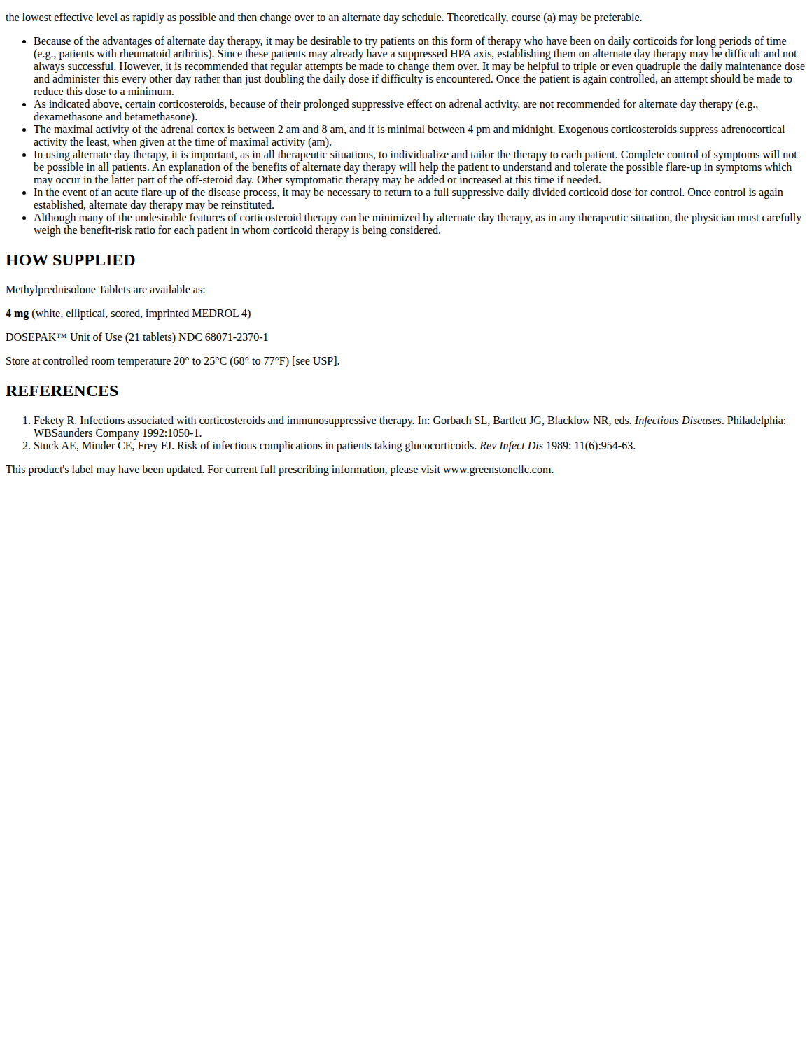the lowest effective level as rapidly as possible and then change over to an alternate day schedule. Theoretically, course (a) may be preferable.
Because of the advantages of alternate day therapy, it may be desirable to try patients on this form of therapy who have been on daily corticoids for long periods of time (e.g., patients with rheumatoid arthritis). Since these patients may already have a suppressed HPA axis, establishing them on alternate day therapy may be difficult and not always successful. However, it is recommended that regular attempts be made to change them over. It may be helpful to triple or even quadruple the daily maintenance dose and administer this every other day rather than just doubling the daily dose if difficulty is encountered. Once the patient is again controlled, an attempt should be made to reduce this dose to a minimum.
As indicated above, certain corticosteroids, because of their prolonged suppressive effect on adrenal activity, are not recommended for alternate day therapy (e.g., dexamethasone and betamethasone).
The maximal activity of the adrenal cortex is between 2 am and 8 am, and it is minimal between 4 pm and midnight. Exogenous corticosteroids suppress adrenocortical activity the least, when given at the time of maximal activity (am).
In using alternate day therapy, it is important, as in all therapeutic situations, to individualize and tailor the therapy to each patient. Complete control of symptoms will not be possible in all patients. An explanation of the benefits of alternate day therapy will help the patient to understand and tolerate the possible flare-up in symptoms which may occur in the latter part of the off-steroid day. Other symptomatic therapy may be added or increased at this time if needed.
In the event of an acute flare-up of the disease process, it may be necessary to return to a full suppressive daily divided corticoid dose for control. Once control is again established, alternate day therapy may be reinstituted.
Although many of the undesirable features of corticosteroid therapy can be minimized by alternate day therapy, as in any therapeutic situation, the physician must carefully weigh the benefit-risk ratio for each patient in whom corticoid therapy is being considered.
HOW SUPPLIED
Methylprednisolone Tablets are available as:
4 mg (white, elliptical, scored, imprinted MEDROL 4)
DOSEPAK™ Unit of Use (21 tablets) NDC 68071-2370-1
Store at controlled room temperature 20° to 25°C (68° to 77°F) [see USP].
REFERENCES
Fekety R. Infections associated with corticosteroids and immunosuppressive therapy. In: Gorbach SL, Bartlett JG, Blacklow NR, eds. Infectious Diseases. Philadelphia: WBSaunders Company 1992:1050-1.
Stuck AE, Minder CE, Frey FJ. Risk of infectious complications in patients taking glucocorticoids. Rev Infect Dis 1989: 11(6):954-63.
This product's label may have been updated. For current full prescribing information, please visit www.greenstonellc.com.